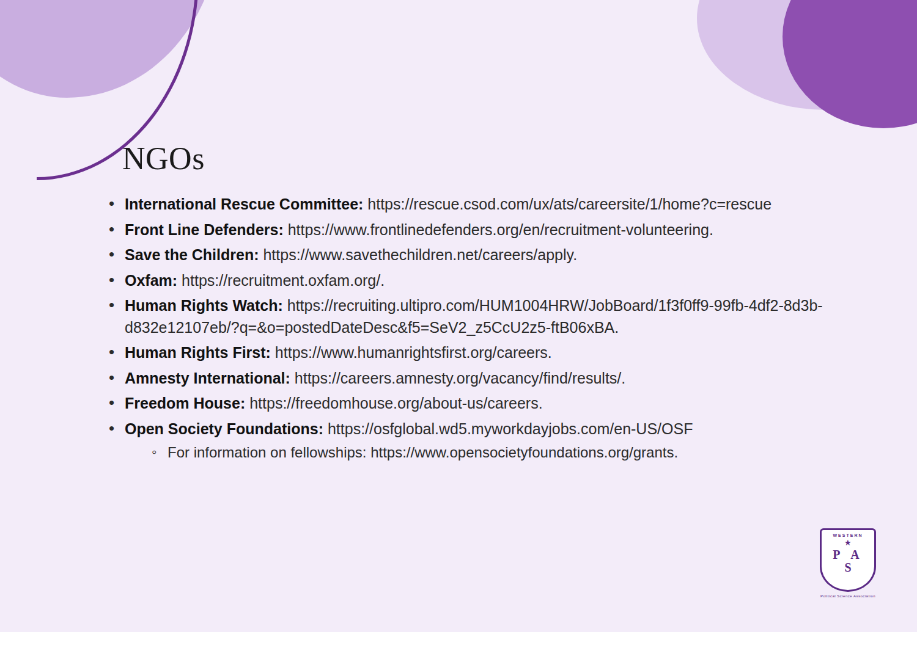NGOs
International Rescue Committee: https://rescue.csod.com/ux/ats/careersite/1/home?c=rescue
Front Line Defenders: https://www.frontlinedefenders.org/en/recruitment-volunteering.
Save the Children: https://www.savethechildren.net/careers/apply.
Oxfam: https://recruitment.oxfam.org/.
Human Rights Watch: https://recruiting.ultipro.com/HUM1004HRW/JobBoard/1f3f0ff9-99fb-4df2-8d3b-d832e12107eb/?q=&o=postedDateDesc&f5=SeV2_z5CcU2z5-ftB06xBA.
Human Rights First: https://www.humanrightsfirst.org/careers.
Amnesty International: https://careers.amnesty.org/vacancy/find/results/.
Freedom House: https://freedomhouse.org/about-us/careers.
Open Society Foundations: https://osfglobal.wd5.myworkdayjobs.com/en-US/OSF
For information on fellowships: https://www.opensocietyfoundations.org/grants.
WESTERN
★
P AS
Political Science Association